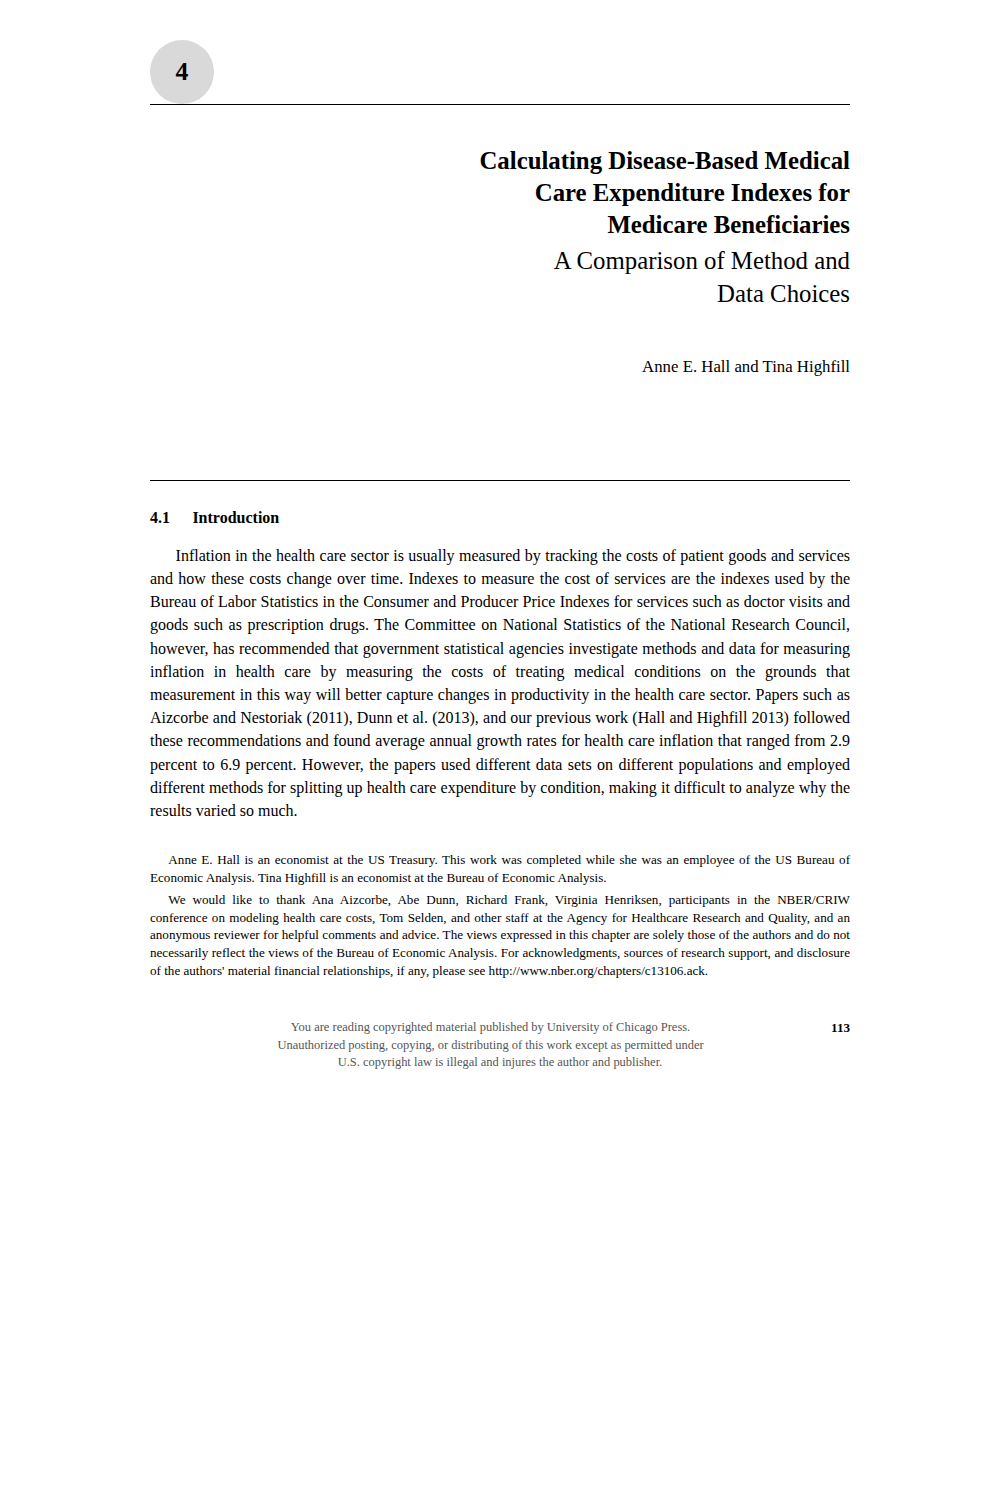4
Calculating Disease-Based Medical
Care Expenditure Indexes for
Medicare Beneficiaries
A Comparison of Method and
Data Choices
Anne E. Hall and Tina Highfill
4.1 Introduction
Inflation in the health care sector is usually measured by tracking the costs of patient goods and services and how these costs change over time. Indexes to measure the cost of services are the indexes used by the Bureau of Labor Statistics in the Consumer and Producer Price Indexes for services such as doctor visits and goods such as prescription drugs. The Committee on National Statistics of the National Research Council, however, has recommended that government statistical agencies investigate methods and data for measuring inflation in health care by measuring the costs of treating medical conditions on the grounds that measurement in this way will better capture changes in productivity in the health care sector. Papers such as Aizcorbe and Nestoriak (2011), Dunn et al. (2013), and our previous work (Hall and Highfill 2013) followed these recommendations and found average annual growth rates for health care inflation that ranged from 2.9 percent to 6.9 percent. However, the papers used different data sets on different populations and employed different methods for splitting up health care expenditure by condition, making it difficult to analyze why the results varied so much.
Anne E. Hall is an economist at the US Treasury. This work was completed while she was an employee of the US Bureau of Economic Analysis. Tina Highfill is an economist at the Bureau of Economic Analysis.
We would like to thank Ana Aizcorbe, Abe Dunn, Richard Frank, Virginia Henriksen, participants in the NBER/CRIW conference on modeling health care costs, Tom Selden, and other staff at the Agency for Healthcare Research and Quality, and an anonymous reviewer for helpful comments and advice. The views expressed in this chapter are solely those of the authors and do not necessarily reflect the views of the Bureau of Economic Analysis. For acknowledgments, sources of research support, and disclosure of the authors' material financial relationships, if any, please see http://www.nber.org/chapters/c13106.ack.
113 You are reading copyrighted material published by University of Chicago Press.
Unauthorized posting, copying, or distributing of this work except as permitted under
U.S. copyright law is illegal and injures the author and publisher.